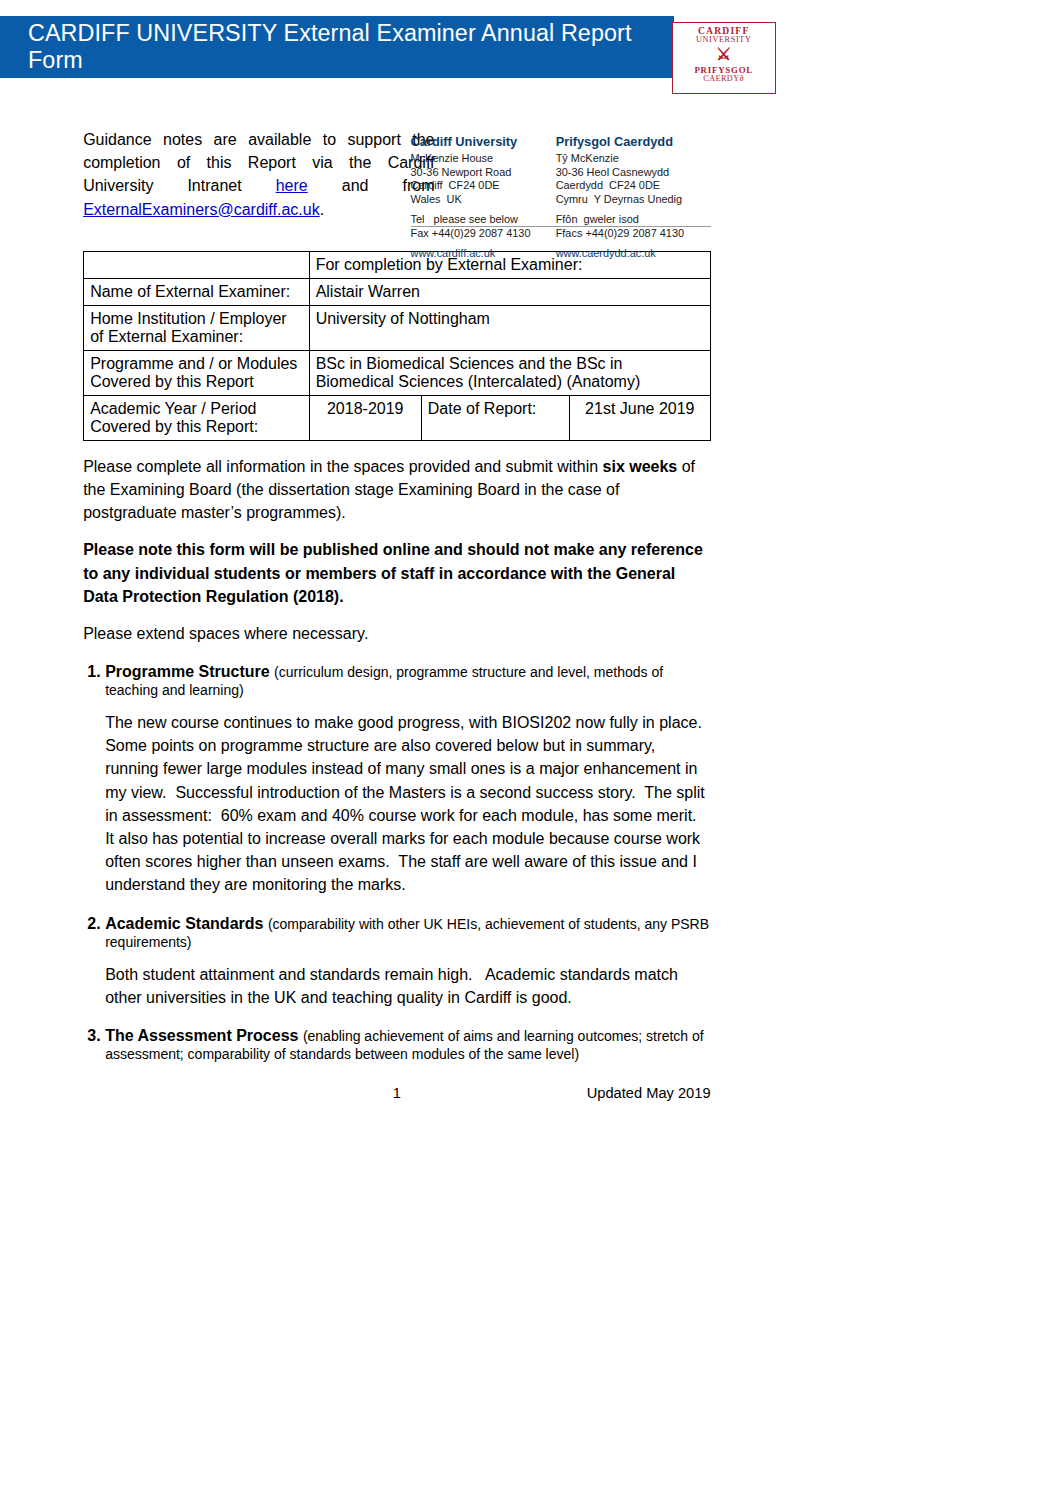CARDIFF UNIVERSITY External Examiner Annual Report Form
CARDIFF
UNIVERSITY
⚔
PRIFYSGOL
CAERDYð
| Cardiff University | Prifysgol Caerdydd |
| McKenzie House | Tŷ McKenzie |
| 30-36 Newport Road | 30-36 Heol Casnewydd |
| Cardiff CF24 0DE | Caerdydd CF24 0DE |
| Wales UK | Cymru Y Deyrnas Unedig |
| Tel please see below | Ffôn gweler isod |
| Fax +44(0)29 2087 4130 | Ffacs +44(0)29 2087 4130 |
| www.cardiff.ac.uk | www.caerdydd.ac.uk |
Guidance notes are available to support the completion of this Report via the Cardiff University Intranet here and from ExternalExaminers@cardiff.ac.uk.
| | For completion by External Examiner: |
| Name of External Examiner: | Alistair Warren |
| Home Institution / Employer of External Examiner: | University of Nottingham |
| Programme and / or Modules Covered by this Report | BSc in Biomedical Sciences and the BSc in Biomedical Sciences (Intercalated) (Anatomy) |
| Academic Year / Period Covered by this Report: | 2018-2019 | Date of Report: | 21st June 2019 |
Please complete all information in the spaces provided and submit within six weeks of the Examining Board (the dissertation stage Examining Board in the case of postgraduate master’s programmes).
Please note this form will be published online and should not make any reference to any individual students or members of staff in accordance with the General Data Protection Regulation (2018).
Please extend spaces where necessary.
Programme Structure (curriculum design, programme structure and level, methods of teaching and learning)
The new course continues to make good progress, with BIOSI202 now fully in place. Some points on programme structure are also covered below but in summary, running fewer large modules instead of many small ones is a major enhancement in my view. Successful introduction of the Masters is a second success story. The split in assessment: 60% exam and 40% course work for each module, has some merit. It also has potential to increase overall marks for each module because course work often scores higher than unseen exams. The staff are well aware of this issue and I understand they are monitoring the marks.
Academic Standards (comparability with other UK HEIs, achievement of students, any PSRB requirements)
Both student attainment and standards remain high. Academic standards match other universities in the UK and teaching quality in Cardiff is good.
The Assessment Process (enabling achievement of aims and learning outcomes; stretch of assessment; comparability of standards between modules of the same level)
1
Updated May 2019